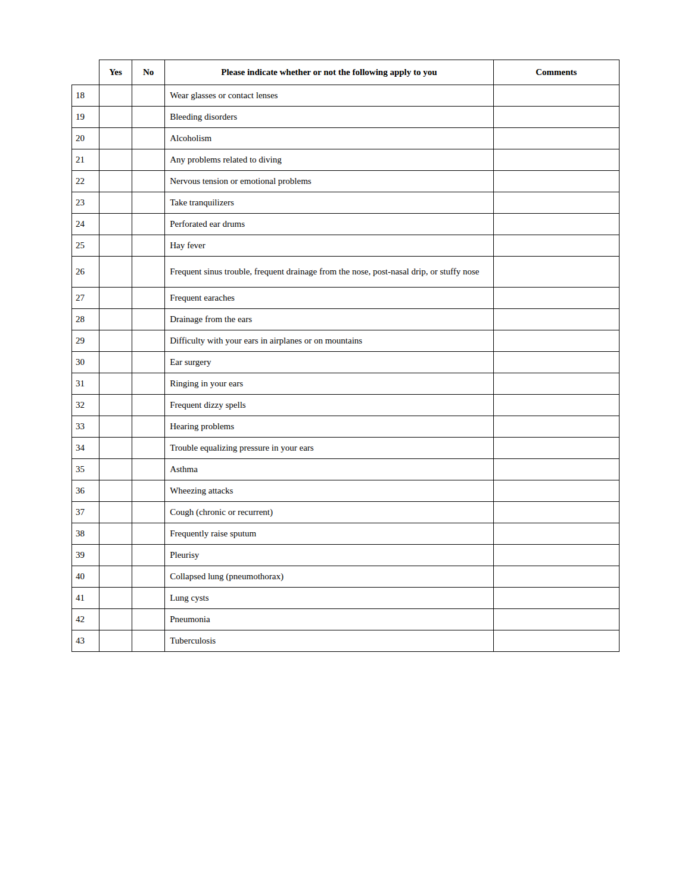| | Yes | No | Please indicate whether or not the following apply to you | Comments |
| --- | --- | --- | --- | --- |
| 18 | | | Wear glasses or contact lenses | |
| 19 | | | Bleeding disorders | |
| 20 | | | Alcoholism | |
| 21 | | | Any problems related to diving | |
| 22 | | | Nervous tension or emotional problems | |
| 23 | | | Take tranquilizers | |
| 24 | | | Perforated ear drums | |
| 25 | | | Hay fever | |
| 26 | | | Frequent sinus trouble, frequent drainage from the nose, post-nasal drip, or stuffy nose | |
| 27 | | | Frequent earaches | |
| 28 | | | Drainage from the ears | |
| 29 | | | Difficulty with your ears in airplanes or on mountains | |
| 30 | | | Ear surgery | |
| 31 | | | Ringing in your ears | |
| 32 | | | Frequent dizzy spells | |
| 33 | | | Hearing problems | |
| 34 | | | Trouble equalizing pressure in your ears | |
| 35 | | | Asthma | |
| 36 | | | Wheezing attacks | |
| 37 | | | Cough (chronic or recurrent) | |
| 38 | | | Frequently raise sputum | |
| 39 | | | Pleurisy | |
| 40 | | | Collapsed lung (pneumothorax) | |
| 41 | | | Lung cysts | |
| 42 | | | Pneumonia | |
| 43 | | | Tuberculosis | |